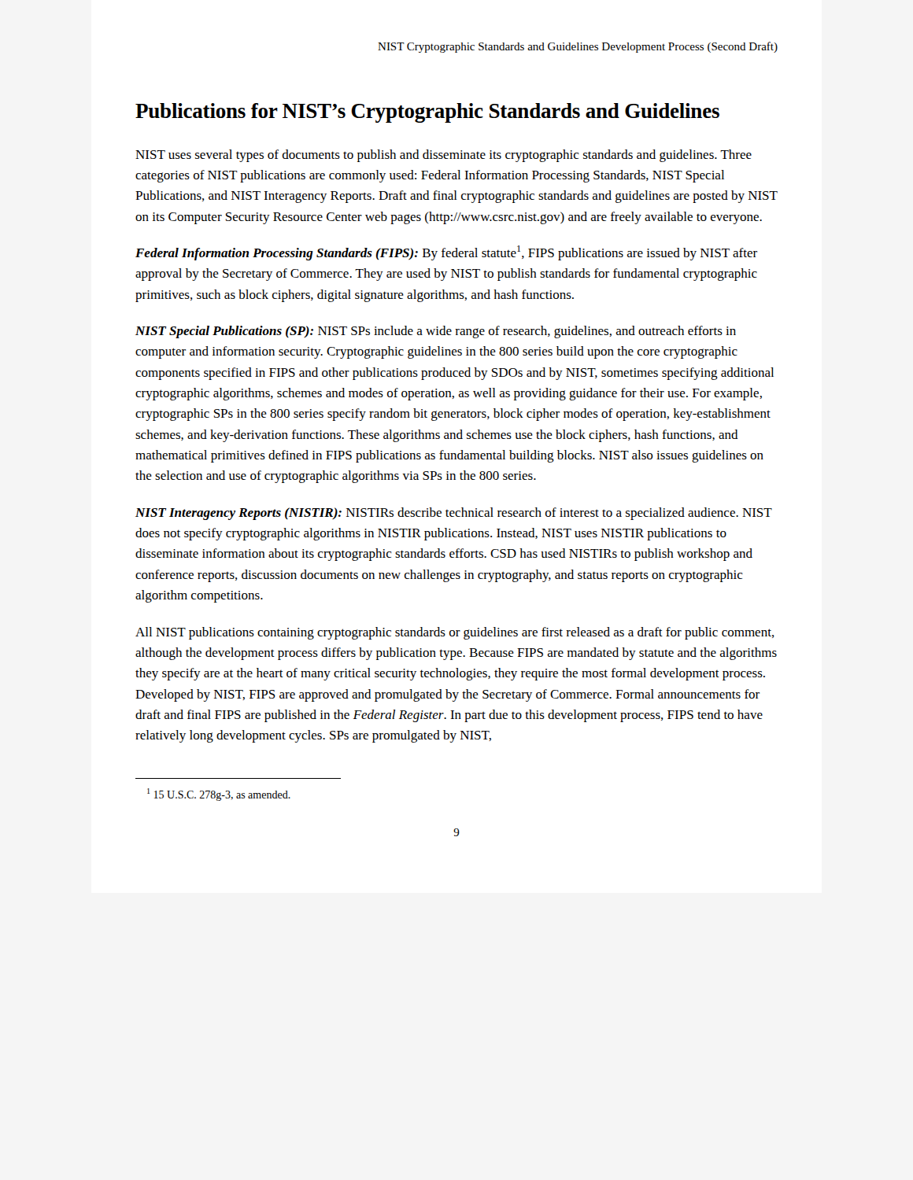NIST Cryptographic Standards and Guidelines Development Process (Second Draft)
Publications for NIST’s Cryptographic Standards and Guidelines
NIST uses several types of documents to publish and disseminate its cryptographic standards and guidelines. Three categories of NIST publications are commonly used: Federal Information Processing Standards, NIST Special Publications, and NIST Interagency Reports. Draft and final cryptographic standards and guidelines are posted by NIST on its Computer Security Resource Center web pages (http://www.csrc.nist.gov) and are freely available to everyone.
Federal Information Processing Standards (FIPS): By federal statute1, FIPS publications are issued by NIST after approval by the Secretary of Commerce. They are used by NIST to publish standards for fundamental cryptographic primitives, such as block ciphers, digital signature algorithms, and hash functions.
NIST Special Publications (SP): NIST SPs include a wide range of research, guidelines, and outreach efforts in computer and information security. Cryptographic guidelines in the 800 series build upon the core cryptographic components specified in FIPS and other publications produced by SDOs and by NIST, sometimes specifying additional cryptographic algorithms, schemes and modes of operation, as well as providing guidance for their use. For example, cryptographic SPs in the 800 series specify random bit generators, block cipher modes of operation, key-establishment schemes, and key-derivation functions. These algorithms and schemes use the block ciphers, hash functions, and mathematical primitives defined in FIPS publications as fundamental building blocks. NIST also issues guidelines on the selection and use of cryptographic algorithms via SPs in the 800 series.
NIST Interagency Reports (NISTIR): NISTIRs describe technical research of interest to a specialized audience. NIST does not specify cryptographic algorithms in NISTIR publications. Instead, NIST uses NISTIR publications to disseminate information about its cryptographic standards efforts. CSD has used NISTIRs to publish workshop and conference reports, discussion documents on new challenges in cryptography, and status reports on cryptographic algorithm competitions.
All NIST publications containing cryptographic standards or guidelines are first released as a draft for public comment, although the development process differs by publication type. Because FIPS are mandated by statute and the algorithms they specify are at the heart of many critical security technologies, they require the most formal development process. Developed by NIST, FIPS are approved and promulgated by the Secretary of Commerce. Formal announcements for draft and final FIPS are published in the Federal Register. In part due to this development process, FIPS tend to have relatively long development cycles. SPs are promulgated by NIST,
1 15 U.S.C. 278g-3, as amended.
9